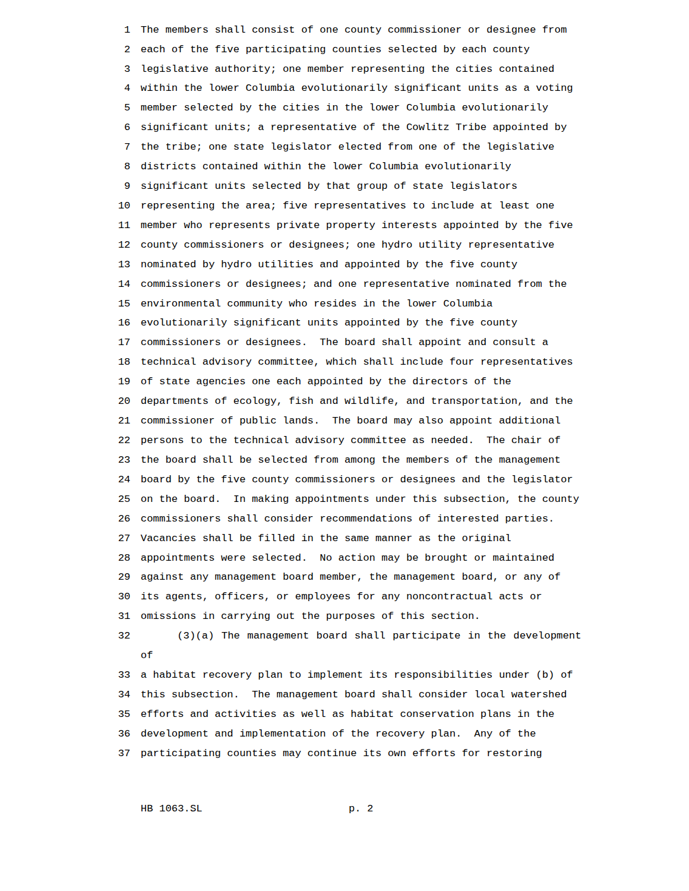The members shall consist of one county commissioner or designee from
each of the five participating counties selected by each county
legislative authority; one member representing the cities contained
within the lower Columbia evolutionarily significant units as a voting
member selected by the cities in the lower Columbia evolutionarily
significant units; a representative of the Cowlitz Tribe appointed by
the tribe; one state legislator elected from one of the legislative
districts contained within the lower Columbia evolutionarily
significant units selected by that group of state legislators
representing the area; five representatives to include at least one
member who represents private property interests appointed by the five
county commissioners or designees; one hydro utility representative
nominated by hydro utilities and appointed by the five county
commissioners or designees; and one representative nominated from the
environmental community who resides in the lower Columbia
evolutionarily significant units appointed by the five county
commissioners or designees. The board shall appoint and consult a
technical advisory committee, which shall include four representatives
of state agencies one each appointed by the directors of the
departments of ecology, fish and wildlife, and transportation, and the
commissioner of public lands. The board may also appoint additional
persons to the technical advisory committee as needed. The chair of
the board shall be selected from among the members of the management
board by the five county commissioners or designees and the legislator
on the board. In making appointments under this subsection, the county
commissioners shall consider recommendations of interested parties.
Vacancies shall be filled in the same manner as the original
appointments were selected. No action may be brought or maintained
against any management board member, the management board, or any of
its agents, officers, or employees for any noncontractual acts or
omissions in carrying out the purposes of this section.
(3)(a) The management board shall participate in the development of
a habitat recovery plan to implement its responsibilities under (b) of
this subsection. The management board shall consider local watershed
efforts and activities as well as habitat conservation plans in the
development and implementation of the recovery plan. Any of the
participating counties may continue its own efforts for restoring
HB 1063.SL
p. 2